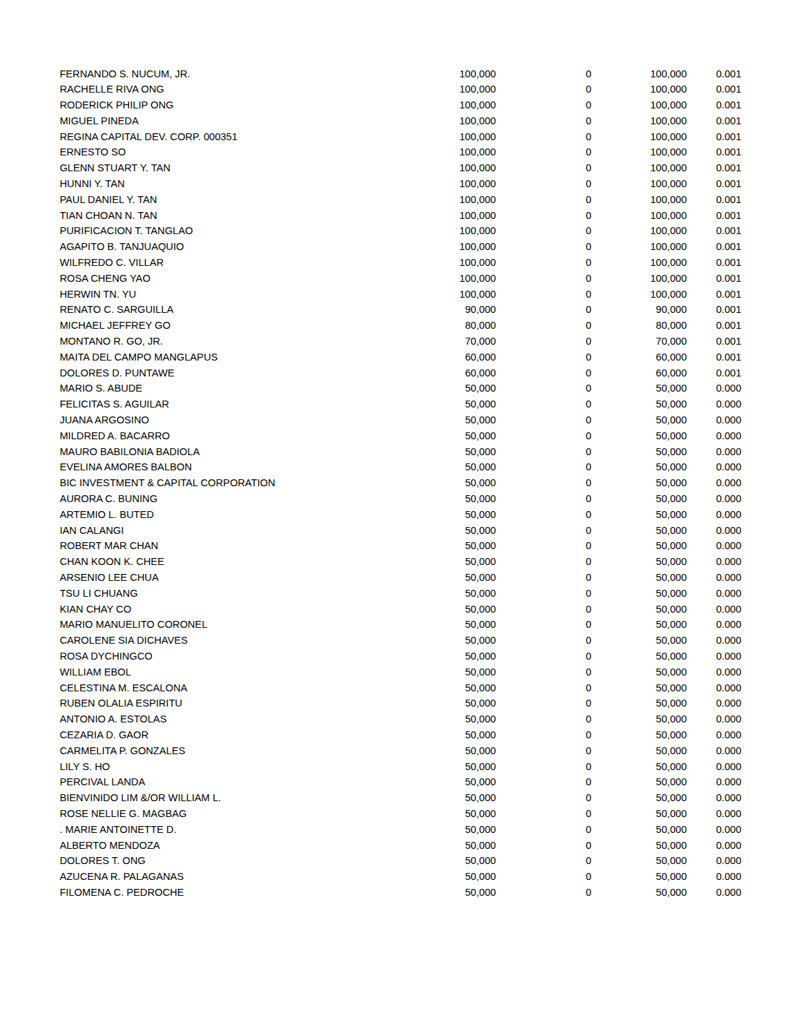| FERNANDO S. NUCUM, JR. | 100,000 | 0 | 100,000 | 0.001 |
| RACHELLE RIVA ONG | 100,000 | 0 | 100,000 | 0.001 |
| RODERICK PHILIP ONG | 100,000 | 0 | 100,000 | 0.001 |
| MIGUEL PINEDA | 100,000 | 0 | 100,000 | 0.001 |
| REGINA CAPITAL DEV. CORP. 000351 | 100,000 | 0 | 100,000 | 0.001 |
| ERNESTO SO | 100,000 | 0 | 100,000 | 0.001 |
| GLENN STUART Y. TAN | 100,000 | 0 | 100,000 | 0.001 |
| HUNNI Y. TAN | 100,000 | 0 | 100,000 | 0.001 |
| PAUL DANIEL Y. TAN | 100,000 | 0 | 100,000 | 0.001 |
| TIAN CHOAN N. TAN | 100,000 | 0 | 100,000 | 0.001 |
| PURIFICACION T. TANGLAO | 100,000 | 0 | 100,000 | 0.001 |
| AGAPITO B. TANJUAQUIO | 100,000 | 0 | 100,000 | 0.001 |
| WILFREDO C. VILLAR | 100,000 | 0 | 100,000 | 0.001 |
| ROSA CHENG YAO | 100,000 | 0 | 100,000 | 0.001 |
| HERWIN TN. YU | 100,000 | 0 | 100,000 | 0.001 |
| RENATO C. SARGUILLA | 90,000 | 0 | 90,000 | 0.001 |
| MICHAEL JEFFREY GO | 80,000 | 0 | 80,000 | 0.001 |
| MONTANO R. GO, JR. | 70,000 | 0 | 70,000 | 0.001 |
| MAITA DEL CAMPO MANGLAPUS | 60,000 | 0 | 60,000 | 0.001 |
| DOLORES D. PUNTAWE | 60,000 | 0 | 60,000 | 0.001 |
| MARIO S. ABUDE | 50,000 | 0 | 50,000 | 0.000 |
| FELICITAS S. AGUILAR | 50,000 | 0 | 50,000 | 0.000 |
| JUANA ARGOSINO | 50,000 | 0 | 50,000 | 0.000 |
| MILDRED A. BACARRO | 50,000 | 0 | 50,000 | 0.000 |
| MAURO BABILONIA BADIOLA | 50,000 | 0 | 50,000 | 0.000 |
| EVELINA AMORES BALBON | 50,000 | 0 | 50,000 | 0.000 |
| BIC INVESTMENT & CAPITAL CORPORATION | 50,000 | 0 | 50,000 | 0.000 |
| AURORA C. BUNING | 50,000 | 0 | 50,000 | 0.000 |
| ARTEMIO L. BUTED | 50,000 | 0 | 50,000 | 0.000 |
| IAN CALANGI | 50,000 | 0 | 50,000 | 0.000 |
| ROBERT MAR CHAN | 50,000 | 0 | 50,000 | 0.000 |
| CHAN KOON K. CHEE | 50,000 | 0 | 50,000 | 0.000 |
| ARSENIO LEE CHUA | 50,000 | 0 | 50,000 | 0.000 |
| TSU LI CHUANG | 50,000 | 0 | 50,000 | 0.000 |
| KIAN CHAY CO | 50,000 | 0 | 50,000 | 0.000 |
| MARIO MANUELITO CORONEL | 50,000 | 0 | 50,000 | 0.000 |
| CAROLENE SIA DICHAVES | 50,000 | 0 | 50,000 | 0.000 |
| ROSA DYCHINGCO | 50,000 | 0 | 50,000 | 0.000 |
| WILLIAM EBOL | 50,000 | 0 | 50,000 | 0.000 |
| CELESTINA M. ESCALONA | 50,000 | 0 | 50,000 | 0.000 |
| RUBEN OLALIA ESPIRITU | 50,000 | 0 | 50,000 | 0.000 |
| ANTONIO A. ESTOLAS | 50,000 | 0 | 50,000 | 0.000 |
| CEZARIA D. GAOR | 50,000 | 0 | 50,000 | 0.000 |
| CARMELITA P. GONZALES | 50,000 | 0 | 50,000 | 0.000 |
| LILY S. HO | 50,000 | 0 | 50,000 | 0.000 |
| PERCIVAL LANDA | 50,000 | 0 | 50,000 | 0.000 |
| BIENVINIDO LIM &/OR WILLIAM L. | 50,000 | 0 | 50,000 | 0.000 |
| ROSE NELLIE G. MAGBAG | 50,000 | 0 | 50,000 | 0.000 |
| . MARIE ANTOINETTE D. | 50,000 | 0 | 50,000 | 0.000 |
| ALBERTO MENDOZA | 50,000 | 0 | 50,000 | 0.000 |
| DOLORES T. ONG | 50,000 | 0 | 50,000 | 0.000 |
| AZUCENA R. PALAGANAS | 50,000 | 0 | 50,000 | 0.000 |
| FILOMENA C. PEDROCHE | 50,000 | 0 | 50,000 | 0.000 |